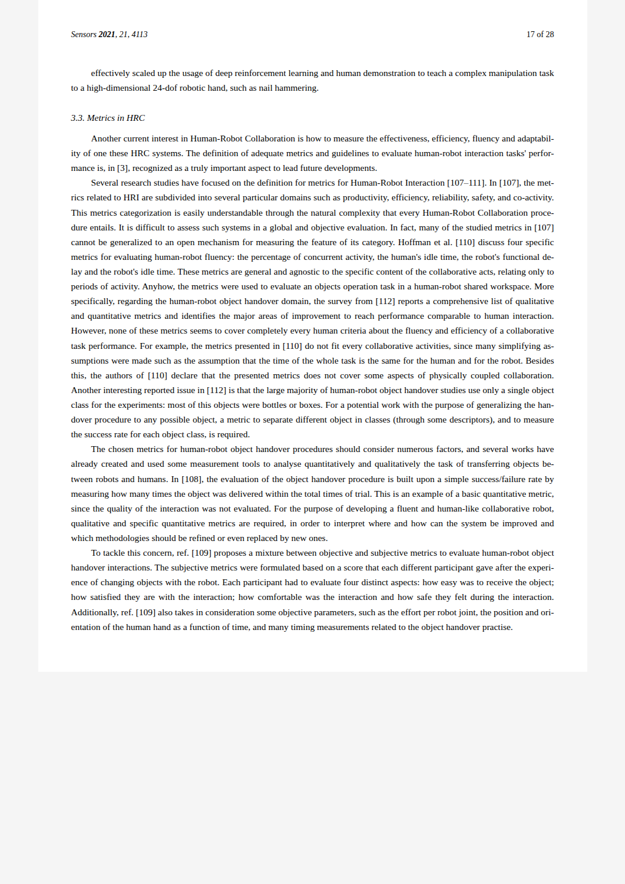Sensors 2021, 21, 4113 17 of 28
effectively scaled up the usage of deep reinforcement learning and human demonstration to teach a complex manipulation task to a high-dimensional 24-dof robotic hand, such as nail hammering.
3.3. Metrics in HRC
Another current interest in Human-Robot Collaboration is how to measure the effectiveness, efficiency, fluency and adaptability of one these HRC systems. The definition of adequate metrics and guidelines to evaluate human-robot interaction tasks' performance is, in [3], recognized as a truly important aspect to lead future developments.
Several research studies have focused on the definition for metrics for Human-Robot Interaction [107–111]. In [107], the metrics related to HRI are subdivided into several particular domains such as productivity, efficiency, reliability, safety, and co-activity. This metrics categorization is easily understandable through the natural complexity that every Human-Robot Collaboration procedure entails. It is difficult to assess such systems in a global and objective evaluation. In fact, many of the studied metrics in [107] cannot be generalized to an open mechanism for measuring the feature of its category. Hoffman et al. [110] discuss four specific metrics for evaluating human-robot fluency: the percentage of concurrent activity, the human's idle time, the robot's functional delay and the robot's idle time. These metrics are general and agnostic to the specific content of the collaborative acts, relating only to periods of activity. Anyhow, the metrics were used to evaluate an objects operation task in a human-robot shared workspace. More specifically, regarding the human-robot object handover domain, the survey from [112] reports a comprehensive list of qualitative and quantitative metrics and identifies the major areas of improvement to reach performance comparable to human interaction. However, none of these metrics seems to cover completely every human criteria about the fluency and efficiency of a collaborative task performance. For example, the metrics presented in [110] do not fit every collaborative activities, since many simplifying assumptions were made such as the assumption that the time of the whole task is the same for the human and for the robot. Besides this, the authors of [110] declare that the presented metrics does not cover some aspects of physically coupled collaboration. Another interesting reported issue in [112] is that the large majority of human-robot object handover studies use only a single object class for the experiments: most of this objects were bottles or boxes. For a potential work with the purpose of generalizing the handover procedure to any possible object, a metric to separate different object in classes (through some descriptors), and to measure the success rate for each object class, is required.
The chosen metrics for human-robot object handover procedures should consider numerous factors, and several works have already created and used some measurement tools to analyse quantitatively and qualitatively the task of transferring objects between robots and humans. In [108], the evaluation of the object handover procedure is built upon a simple success/failure rate by measuring how many times the object was delivered within the total times of trial. This is an example of a basic quantitative metric, since the quality of the interaction was not evaluated. For the purpose of developing a fluent and human-like collaborative robot, qualitative and specific quantitative metrics are required, in order to interpret where and how can the system be improved and which methodologies should be refined or even replaced by new ones.
To tackle this concern, ref. [109] proposes a mixture between objective and subjective metrics to evaluate human-robot object handover interactions. The subjective metrics were formulated based on a score that each different participant gave after the experience of changing objects with the robot. Each participant had to evaluate four distinct aspects: how easy was to receive the object; how satisfied they are with the interaction; how comfortable was the interaction and how safe they felt during the interaction. Additionally, ref. [109] also takes in consideration some objective parameters, such as the effort per robot joint, the position and orientation of the human hand as a function of time, and many timing measurements related to the object handover practise.